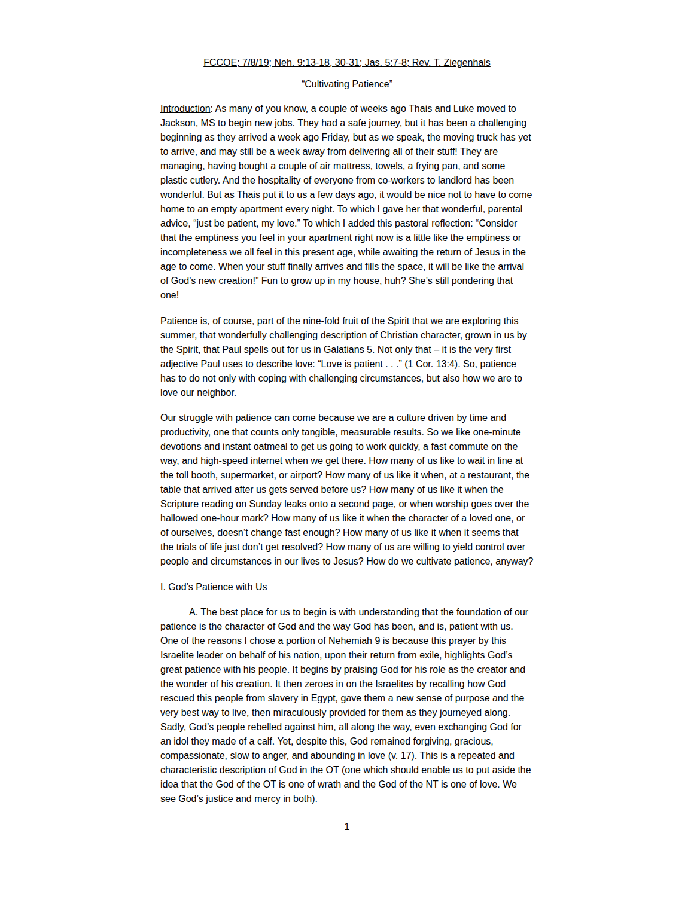FCCOE; 7/8/19; Neh. 9:13-18, 30-31; Jas. 5:7-8; Rev. T. Ziegenhals
“Cultivating Patience”
Introduction: As many of you know, a couple of weeks ago Thais and Luke moved to Jackson, MS to begin new jobs. They had a safe journey, but it has been a challenging beginning as they arrived a week ago Friday, but as we speak, the moving truck has yet to arrive, and may still be a week away from delivering all of their stuff! They are managing, having bought a couple of air mattress, towels, a frying pan, and some plastic cutlery. And the hospitality of everyone from co-workers to landlord has been wonderful. But as Thais put it to us a few days ago, it would be nice not to have to come home to an empty apartment every night. To which I gave her that wonderful, parental advice, “just be patient, my love.” To which I added this pastoral reflection: “Consider that the emptiness you feel in your apartment right now is a little like the emptiness or incompleteness we all feel in this present age, while awaiting the return of Jesus in the age to come. When your stuff finally arrives and fills the space, it will be like the arrival of God’s new creation!” Fun to grow up in my house, huh? She’s still pondering that one!
Patience is, of course, part of the nine-fold fruit of the Spirit that we are exploring this summer, that wonderfully challenging description of Christian character, grown in us by the Spirit, that Paul spells out for us in Galatians 5. Not only that – it is the very first adjective Paul uses to describe love: “Love is patient . . .” (1 Cor. 13:4). So, patience has to do not only with coping with challenging circumstances, but also how we are to love our neighbor.
Our struggle with patience can come because we are a culture driven by time and productivity, one that counts only tangible, measurable results. So we like one-minute devotions and instant oatmeal to get us going to work quickly, a fast commute on the way, and high-speed internet when we get there. How many of us like to wait in line at the toll booth, supermarket, or airport? How many of us like it when, at a restaurant, the table that arrived after us gets served before us? How many of us like it when the Scripture reading on Sunday leaks onto a second page, or when worship goes over the hallowed one-hour mark? How many of us like it when the character of a loved one, or of ourselves, doesn’t change fast enough? How many of us like it when it seems that the trials of life just don’t get resolved? How many of us are willing to yield control over people and circumstances in our lives to Jesus? How do we cultivate patience, anyway?
I. God’s Patience with Us
A. The best place for us to begin is with understanding that the foundation of our patience is the character of God and the way God has been, and is, patient with us. One of the reasons I chose a portion of Nehemiah 9 is because this prayer by this Israelite leader on behalf of his nation, upon their return from exile, highlights God’s great patience with his people. It begins by praising God for his role as the creator and the wonder of his creation. It then zeroes in on the Israelites by recalling how God rescued this people from slavery in Egypt, gave them a new sense of purpose and the very best way to live, then miraculously provided for them as they journeyed along. Sadly, God’s people rebelled against him, all along the way, even exchanging God for an idol they made of a calf. Yet, despite this, God remained forgiving, gracious, compassionate, slow to anger, and abounding in love (v. 17). This is a repeated and characteristic description of God in the OT (one which should enable us to put aside the idea that the God of the OT is one of wrath and the God of the NT is one of love. We see God’s justice and mercy in both).
1